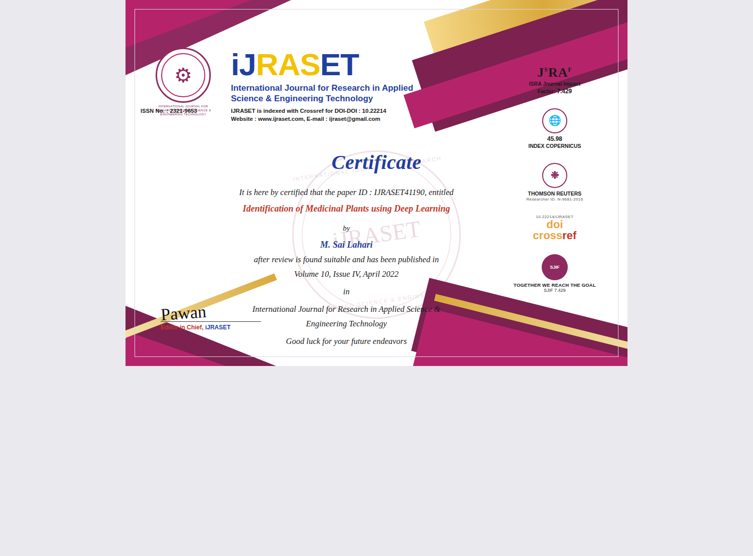⚙
International Journal for Research in Applied Science & Engineering Technology
ISSN No. : 2321-9653
iJRAS ET
International Journal for Research in Applied
Science & Engineering Technology
IJRASET is indexed with Crossref for DOI-DOI : 10.22214
Website : www.ijraset.com, E-mail : ijraset@gmail.com
Certificate
International Journal for Research Applied Science & Engineering
iJRASET
It is here by certified that the paper ID : IJRASET41190, entitled Identification of Medicinal Plants using Deep Learning by M. Sai Lahari after review is found suitable and has been published in Volume 10, Issue IV, April 2022 in International Journal for Research in Applied Science & Engineering Technology Good luck for your future endeavors
JSRAF
ISRA Journal Impact
Factor: 7.429
🌐
45.98
INDEX COPERNICUS
❉
THOMSON REUTERS
Researcher ID: N-9681-2016
10.22214/IJRASET
doi
crossref
SJIF
TOGETHER WE REACH THE GOAL
SJIF 7.429
Pawan
Editor in Chief, iJRASET